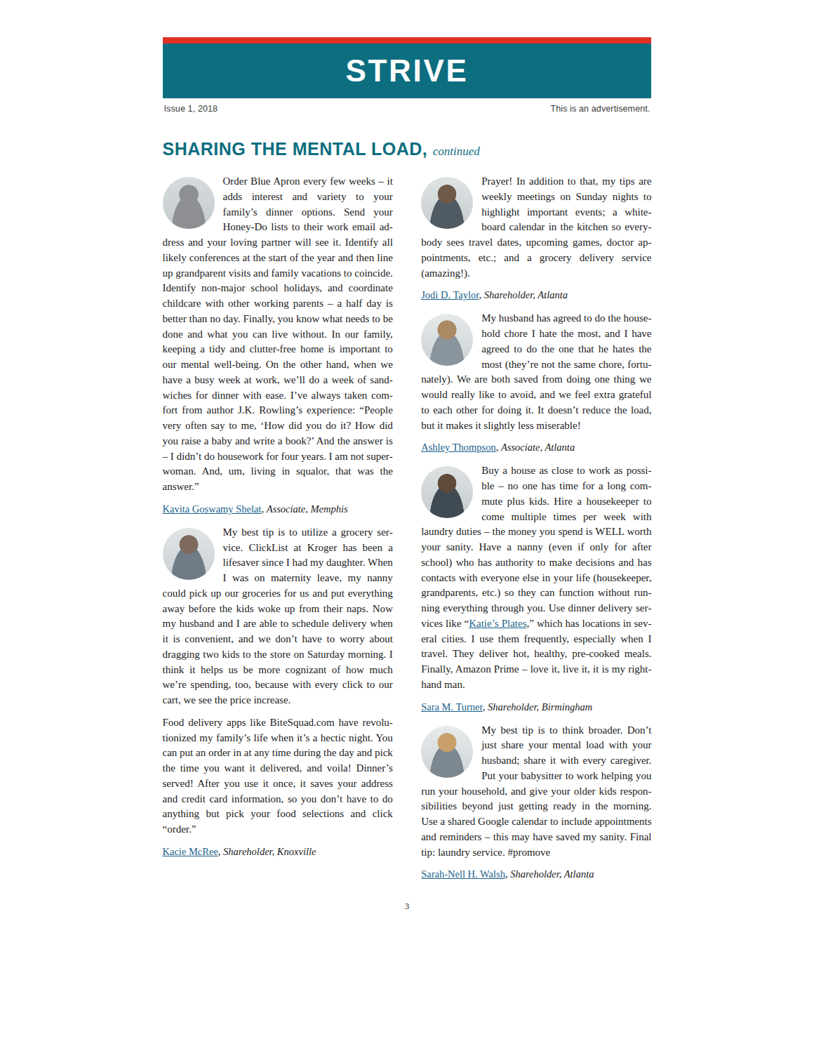STRIVE
Issue 1, 2018 This is an advertisement.
SHARING THE MENTAL LOAD, continued
Order Blue Apron every few weeks – it adds interest and variety to your family’s dinner options. Send your Honey-Do lists to their work email address and your loving partner will see it. Identify all likely conferences at the start of the year and then line up grandparent visits and family vacations to coincide. Identify non-major school holidays, and coordinate childcare with other working parents – a half day is better than no day. Finally, you know what needs to be done and what you can live without. In our family, keeping a tidy and clutter-free home is important to our mental well-being. On the other hand, when we have a busy week at work, we’ll do a week of sandwiches for dinner with ease. I’ve always taken comfort from author J.K. Rowling’s experience: “People very often say to me, ‘How did you do it? How did you raise a baby and write a book?’ And the answer is – I didn’t do housework for four years. I am not superwoman. And, um, living in squalor, that was the answer.”
Kavita Goswamy Shelat, Associate, Memphis
My best tip is to utilize a grocery service. ClickList at Kroger has been a lifesaver since I had my daughter. When I was on maternity leave, my nanny could pick up our groceries for us and put everything away before the kids woke up from their naps. Now my husband and I are able to schedule delivery when it is convenient, and we don’t have to worry about dragging two kids to the store on Saturday morning. I think it helps us be more cognizant of how much we’re spending, too, because with every click to our cart, we see the price increase.
Food delivery apps like BiteSquad.com have revolutionized my family’s life when it’s a hectic night. You can put an order in at any time during the day and pick the time you want it delivered, and voila! Dinner’s served! After you use it once, it saves your address and credit card information, so you don’t have to do anything but pick your food selections and click “order.”
Kacie McRee, Shareholder, Knoxville
Prayer! In addition to that, my tips are weekly meetings on Sunday nights to highlight important events; a whiteboard calendar in the kitchen so everybody sees travel dates, upcoming games, doctor appointments, etc.; and a grocery delivery service (amazing!).
Jodi D. Taylor, Shareholder, Atlanta
My husband has agreed to do the household chore I hate the most, and I have agreed to do the one that he hates the most (they’re not the same chore, fortunately). We are both saved from doing one thing we would really like to avoid, and we feel extra grateful to each other for doing it. It doesn’t reduce the load, but it makes it slightly less miserable!
Ashley Thompson, Associate, Atlanta
Buy a house as close to work as possible – no one has time for a long commute plus kids. Hire a housekeeper to come multiple times per week with laundry duties – the money you spend is WELL worth your sanity. Have a nanny (even if only for after school) who has authority to make decisions and has contacts with everyone else in your life (housekeeper, grandparents, etc.) so they can function without running everything through you. Use dinner delivery services like “Katie’s Plates,” which has locations in several cities. I use them frequently, especially when I travel. They deliver hot, healthy, pre-cooked meals. Finally, Amazon Prime – love it, live it, it is my right-hand man.
Sara M. Turner, Shareholder, Birmingham
My best tip is to think broader. Don’t just share your mental load with your husband; share it with every caregiver. Put your babysitter to work helping you run your household, and give your older kids responsibilities beyond just getting ready in the morning. Use a shared Google calendar to include appointments and reminders – this may have saved my sanity. Final tip: laundry service. #promove
Sarah-Nell H. Walsh, Shareholder, Atlanta
3